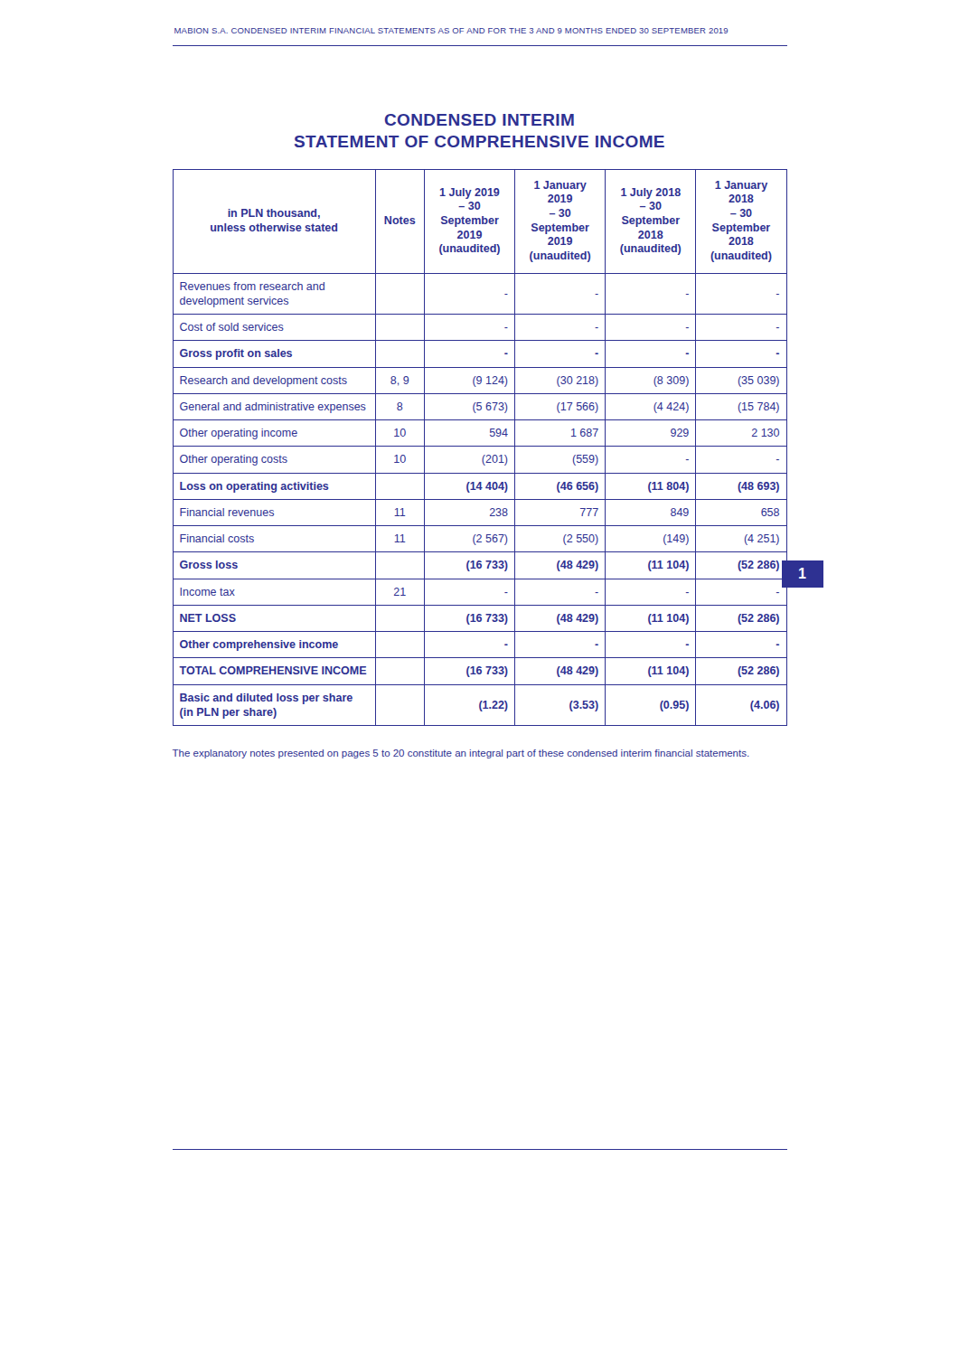Mabion S.A. Condensed interim financial statements as of and for the 3 and 9 months ended 30 September 2019
Condensed interim
statement of comprehensive income
| in PLN thousand, unless otherwise stated | Notes | 1 July 2019 – 30 September 2019 (unaudited) | 1 January 2019 – 30 September 2019 (unaudited) | 1 July 2018 – 30 September 2018 (unaudited) | 1 January 2018 – 30 September 2018 (unaudited) |
| --- | --- | --- | --- | --- | --- |
| Revenues from research and development services | | - | - | - | - |
| Cost of sold services | | - | - | - | - |
| Gross profit on sales | | - | - | - | - |
| Research and development costs | 8, 9 | (9 124) | (30 218) | (8 309) | (35 039) |
| General and administrative expenses | 8 | (5 673) | (17 566) | (4 424) | (15 784) |
| Other operating income | 10 | 594 | 1 687 | 929 | 2 130 |
| Other operating costs | 10 | (201) | (559) | - | - |
| Loss on operating activities | | (14 404) | (46 656) | (11 804) | (48 693) |
| Financial revenues | 11 | 238 | 777 | 849 | 658 |
| Financial costs | 11 | (2 567) | (2 550) | (149) | (4 251) |
| Gross loss | | (16 733) | (48 429) | (11 104) | (52 286) |
| Income tax | 21 | - | - | - | - |
| NET LOSS | | (16 733) | (48 429) | (11 104) | (52 286) |
| Other comprehensive income | | - | - | - | - |
| TOTAL COMPREHENSIVE INCOME | | (16 733) | (48 429) | (11 104) | (52 286) |
| Basic and diluted loss per share (in PLN per share) | | (1.22) | (3.53) | (0.95) | (4.06) |
The explanatory notes presented on pages 5 to 20 constitute an integral part of these condensed interim financial statements.
1